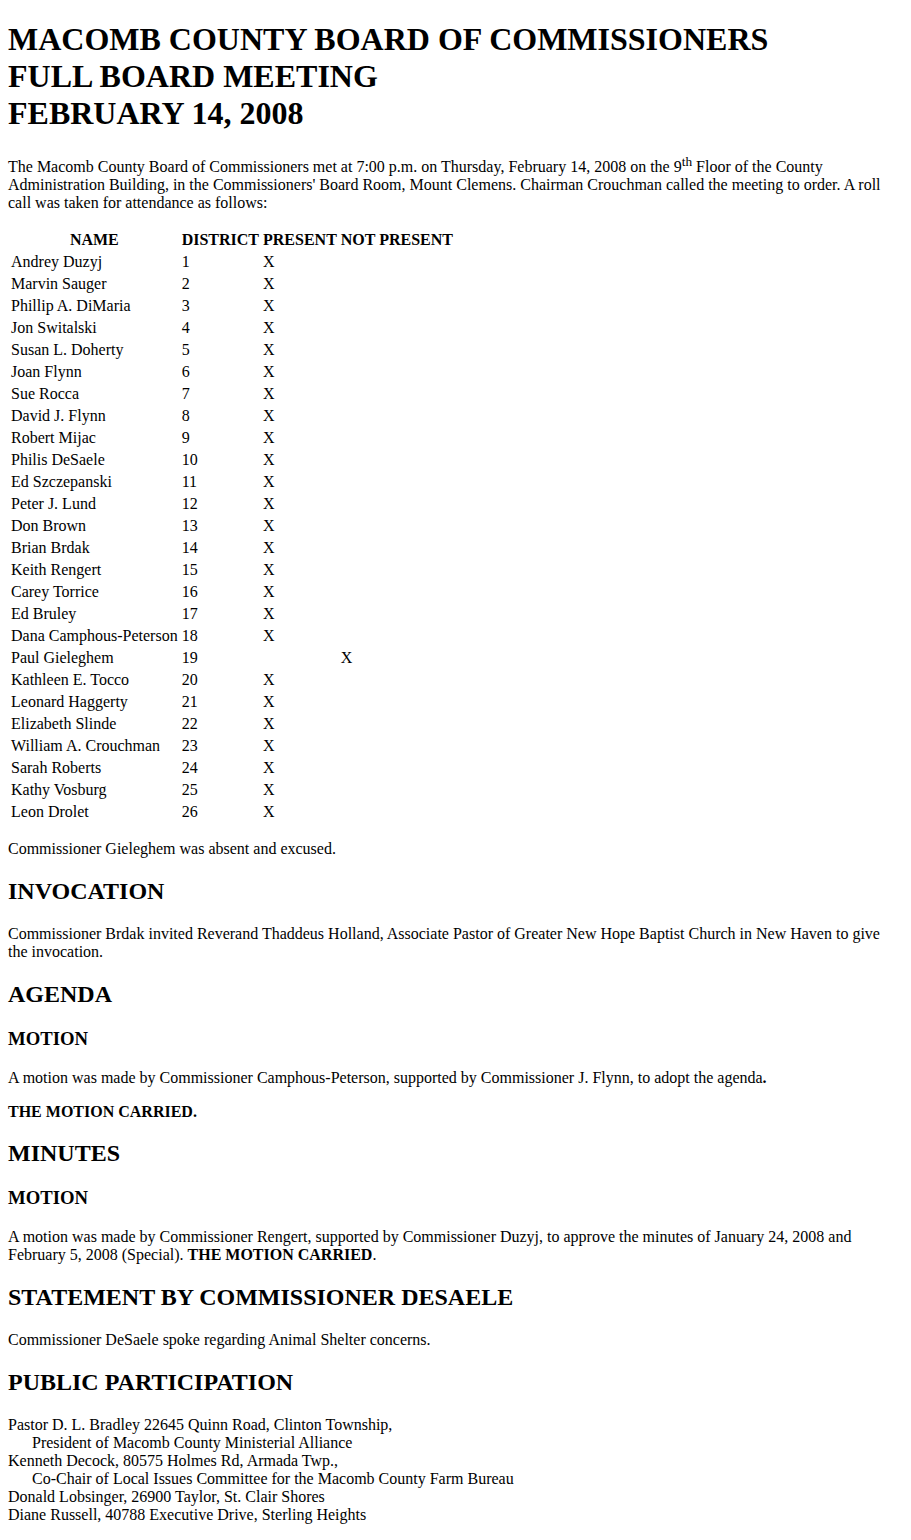MACOMB COUNTY BOARD OF COMMISSIONERS
FULL BOARD MEETING
FEBRUARY 14, 2008
The Macomb County Board of Commissioners met at 7:00 p.m. on Thursday, February 14, 2008 on the 9th Floor of the County Administration Building, in the Commissioners' Board Room, Mount Clemens. Chairman Crouchman called the meeting to order. A roll call was taken for attendance as follows:
| NAME | DISTRICT | PRESENT | NOT PRESENT |
| --- | --- | --- | --- |
| Andrey Duzyj | 1 | X | |
| Marvin Sauger | 2 | X | |
| Phillip A. DiMaria | 3 | X | |
| Jon Switalski | 4 | X | |
| Susan L. Doherty | 5 | X | |
| Joan Flynn | 6 | X | |
| Sue Rocca | 7 | X | |
| David J. Flynn | 8 | X | |
| Robert Mijac | 9 | X | |
| Philis DeSaele | 10 | X | |
| Ed Szczepanski | 11 | X | |
| Peter J. Lund | 12 | X | |
| Don Brown | 13 | X | |
| Brian Brdak | 14 | X | |
| Keith Rengert | 15 | X | |
| Carey Torrice | 16 | X | |
| Ed Bruley | 17 | X | |
| Dana Camphous-Peterson | 18 | X | |
| Paul Gieleghem | 19 | | X |
| Kathleen E. Tocco | 20 | X | |
| Leonard Haggerty | 21 | X | |
| Elizabeth Slinde | 22 | X | |
| William A. Crouchman | 23 | X | |
| Sarah Roberts | 24 | X | |
| Kathy Vosburg | 25 | X | |
| Leon Drolet | 26 | X | |
Commissioner Gieleghem was absent and excused.
INVOCATION
Commissioner Brdak invited Reverand Thaddeus Holland, Associate Pastor of Greater New Hope Baptist Church in New Haven to give the invocation.
AGENDA
MOTION
A motion was made by Commissioner Camphous-Peterson, supported by Commissioner J. Flynn, to adopt the agenda.
THE MOTION CARRIED.
MINUTES
MOTION
A motion was made by Commissioner Rengert, supported by Commissioner Duzyj, to approve the minutes of January 24, 2008 and February 5, 2008 (Special). THE MOTION CARRIED.
STATEMENT BY COMMISSIONER DESAELE
Commissioner DeSaele spoke regarding Animal Shelter concerns.
PUBLIC PARTICIPATION
Pastor D. L. Bradley 22645 Quinn Road, Clinton Township,
President of Macomb County Ministerial Alliance
Kenneth Decock, 80575 Holmes Rd, Armada Twp.,
Co-Chair of Local Issues Committee for the Macomb County Farm Bureau
Donald Lobsinger, 26900 Taylor, St. Clair Shores
Diane Russell, 40788 Executive Drive, Sterling Heights